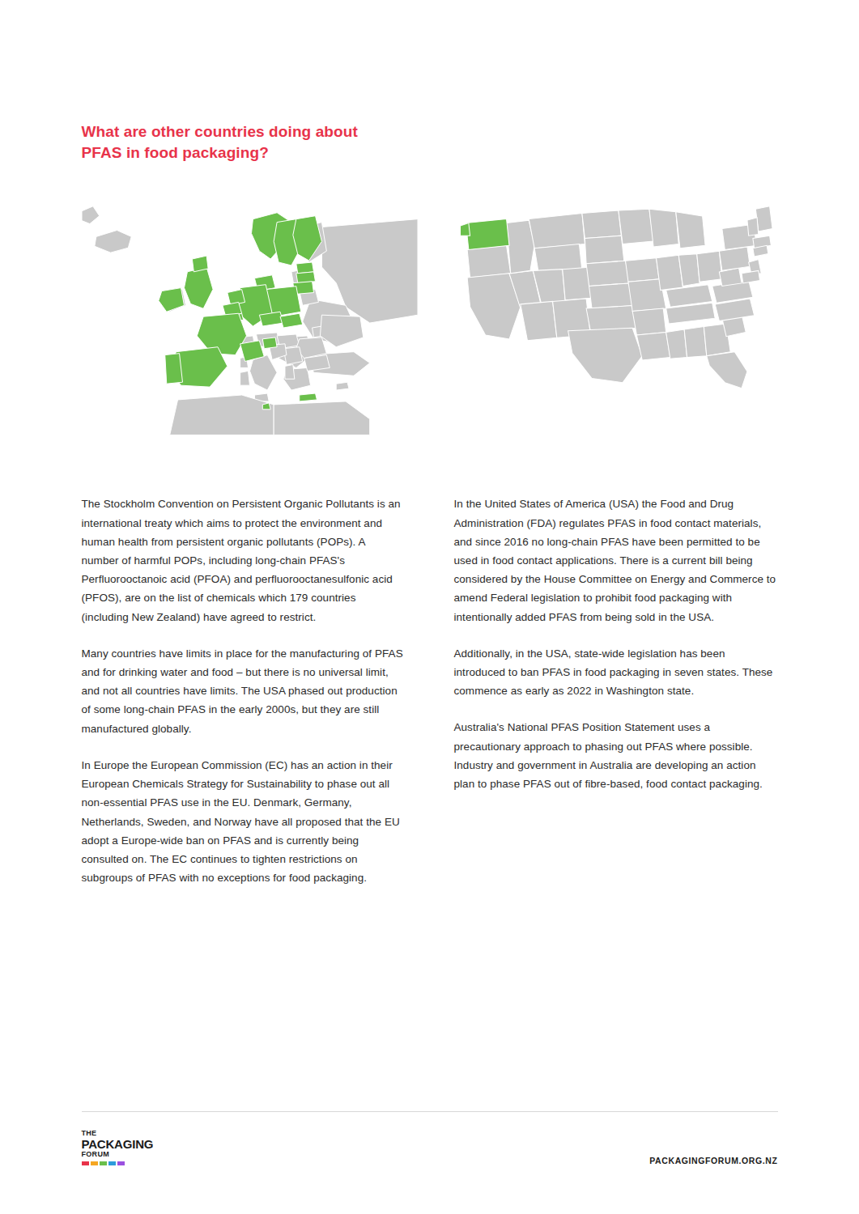What are other countries doing about
PFAS in food packaging?
The Stockholm Convention on Persistent Organic Pollutants is an international treaty which aims to protect the environment and human health from persistent organic pollutants (POPs). A number of harmful POPs, including long-chain PFAS's Perfluorooctanoic acid (PFOA) and perfluorooctanesulfonic acid (PFOS), are on the list of chemicals which 179 countries (including New Zealand) have agreed to restrict.
Many countries have limits in place for the manufacturing of PFAS and for drinking water and food – but there is no universal limit, and not all countries have limits. The USA phased out production of some long-chain PFAS in the early 2000s, but they are still manufactured globally.
In Europe the European Commission (EC) has an action in their European Chemicals Strategy for Sustainability to phase out all non-essential PFAS use in the EU. Denmark, Germany, Netherlands, Sweden, and Norway have all proposed that the EU adopt a Europe-wide ban on PFAS and is currently being consulted on. The EC continues to tighten restrictions on subgroups of PFAS with no exceptions for food packaging.
In the United States of America (USA) the Food and Drug Administration (FDA) regulates PFAS in food contact materials, and since 2016 no long-chain PFAS have been permitted to be used in food contact applications. There is a current bill being considered by the House Committee on Energy and Commerce to amend Federal legislation to prohibit food packaging with intentionally added PFAS from being sold in the USA.
Additionally, in the USA, state-wide legislation has been introduced to ban PFAS in food packaging in seven states. These commence as early as 2022 in Washington state.
Australia's National PFAS Position Statement uses a precautionary approach to phasing out PFAS where possible. Industry and government in Australia are developing an action plan to phase PFAS out of fibre-based, food contact packaging.
THE PACKAGING FORUM
PACKAGINGFORUM.ORG.NZ